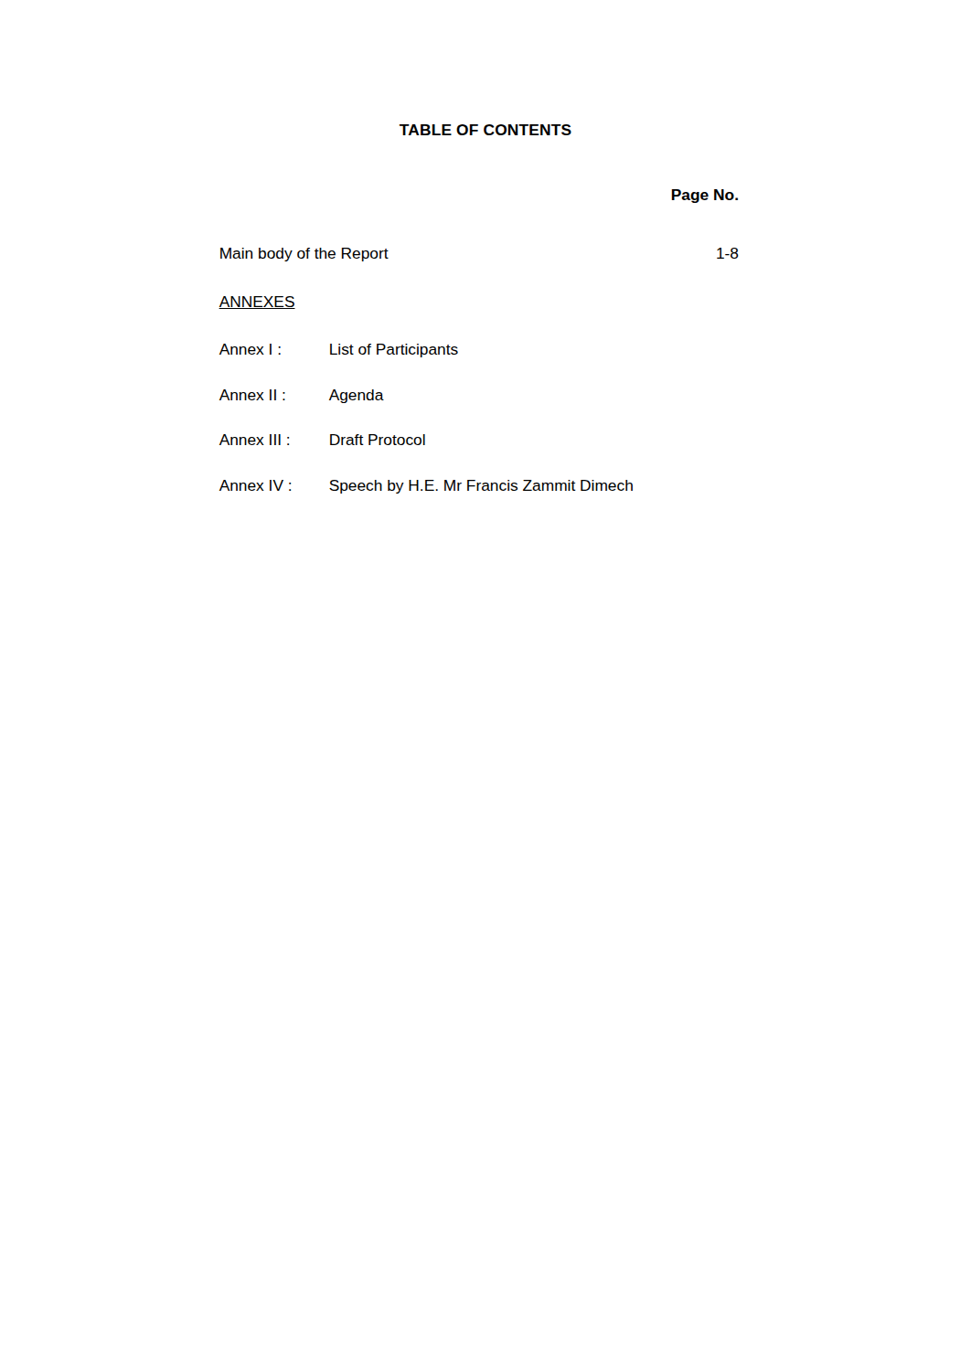TABLE OF CONTENTS
Page No.
| Main body of the Report | 1-8 |
ANNEXES
| Annex I : | List of Participants |
| Annex II : | Agenda |
| Annex III : | Draft Protocol |
| Annex IV : | Speech by H.E. Mr Francis Zammit Dimech |